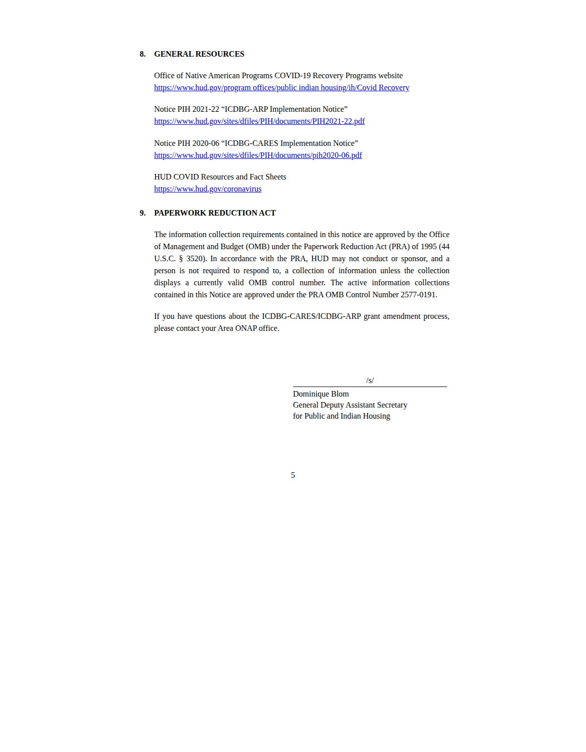GENERAL RESOURCES
Office of Native American Programs COVID-19 Recovery Programs website https://www.hud.gov/program offices/public indian housing/ih/Covid Recovery
Notice PIH 2021-22 “ICDBG-ARP Implementation Notice” https://www.hud.gov/sites/dfiles/PIH/documents/PIH2021-22.pdf
Notice PIH 2020-06 “ICDBG-CARES Implementation Notice” https://www.hud.gov/sites/dfiles/PIH/documents/pih2020-06.pdf
HUD COVID Resources and Fact Sheets https://www.hud.gov/coronavirus
PAPERWORK REDUCTION ACT
The information collection requirements contained in this notice are approved by the Office of Management and Budget (OMB) under the Paperwork Reduction Act (PRA) of 1995 (44 U.S.C. § 3520). In accordance with the PRA, HUD may not conduct or sponsor, and a person is not required to respond to, a collection of information unless the collection displays a currently valid OMB control number. The active information collections contained in this Notice are approved under the PRA OMB Control Number 2577-0191.
If you have questions about the ICDBG-CARES/ICDBG-ARP grant amendment process, please contact your Area ONAP office.
/s/
Dominique Blom
General Deputy Assistant Secretary
for Public and Indian Housing
5